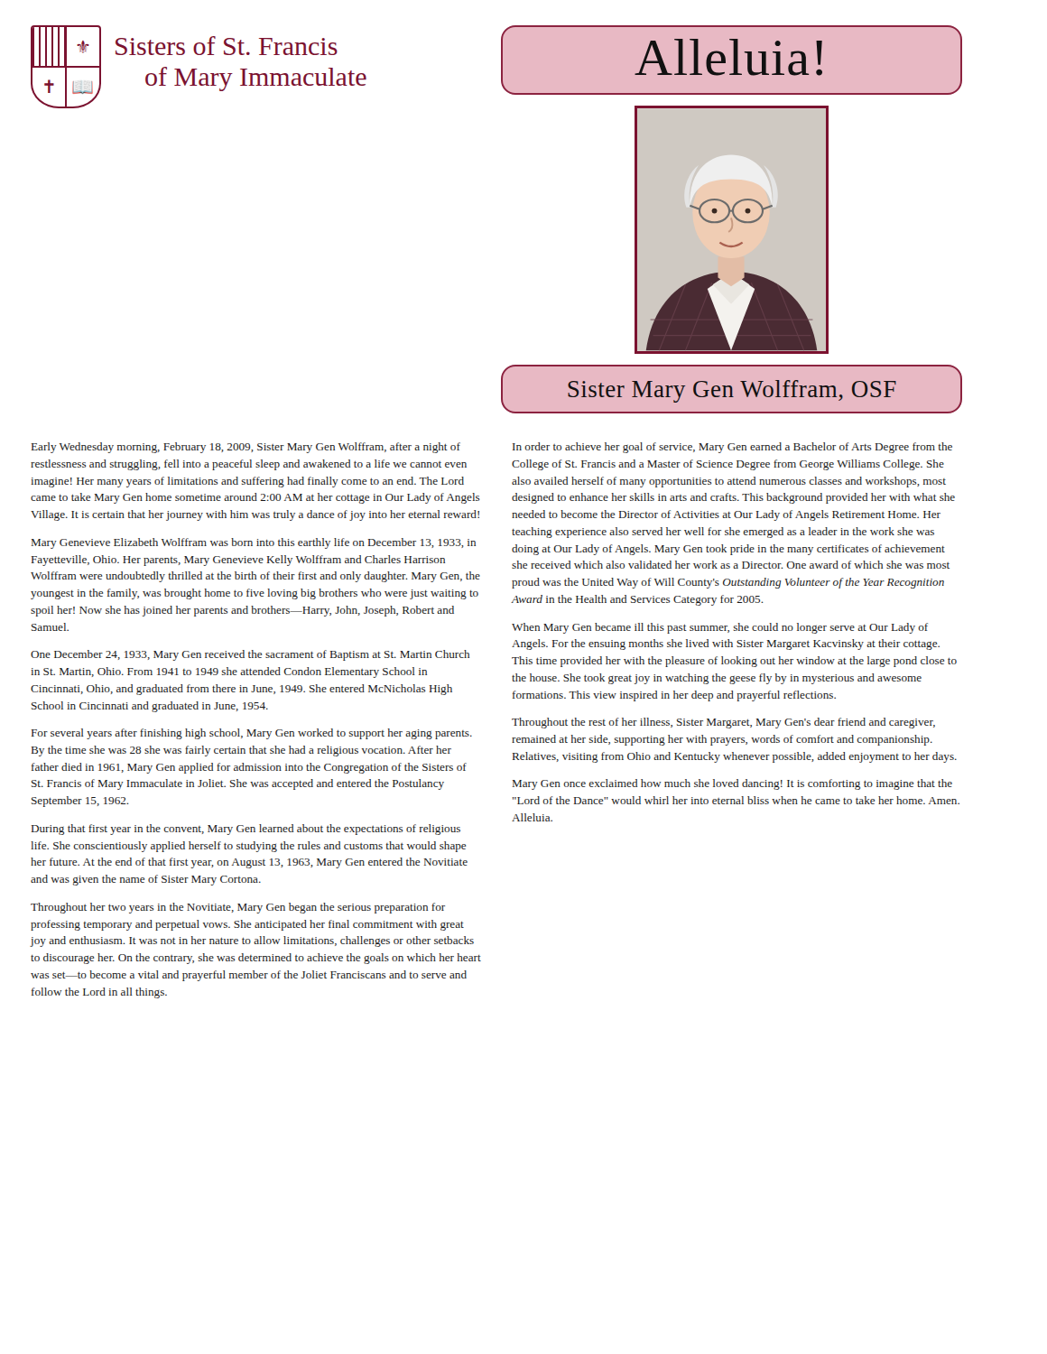⚜ ✝ 📖
Sisters of St. Francis of Mary Immaculate
Alleluia!
Sister Mary Gen Wolffram, OSF
Early Wednesday morning, February 18, 2009, Sister Mary Gen Wolffram, after a night of restlessness and struggling, fell into a peaceful sleep and awakened to a life we cannot even imagine! Her many years of limitations and suffering had finally come to an end. The Lord came to take Mary Gen home sometime around 2:00 AM at her cottage in Our Lady of Angels Village. It is certain that her journey with him was truly a dance of joy into her eternal reward!
Mary Genevieve Elizabeth Wolffram was born into this earthly life on December 13, 1933, in Fayetteville, Ohio. Her parents, Mary Genevieve Kelly Wolffram and Charles Harrison Wolffram were undoubtedly thrilled at the birth of their first and only daughter. Mary Gen, the youngest in the family, was brought home to five loving big brothers who were just waiting to spoil her! Now she has joined her parents and brothers—Harry, John, Joseph, Robert and Samuel.
One December 24, 1933, Mary Gen received the sacrament of Baptism at St. Martin Church in St. Martin, Ohio. From 1941 to 1949 she attended Condon Elementary School in Cincinnati, Ohio, and graduated from there in June, 1949. She entered McNicholas High School in Cincinnati and graduated in June, 1954.
For several years after finishing high school, Mary Gen worked to support her aging parents. By the time she was 28 she was fairly certain that she had a religious vocation. After her father died in 1961, Mary Gen applied for admission into the Congregation of the Sisters of St. Francis of Mary Immaculate in Joliet. She was accepted and entered the Postulancy September 15, 1962.
During that first year in the convent, Mary Gen learned about the expectations of religious life. She conscientiously applied herself to studying the rules and customs that would shape her future. At the end of that first year, on August 13, 1963, Mary Gen entered the Novitiate and was given the name of Sister Mary Cortona.
Throughout her two years in the Novitiate, Mary Gen began the serious preparation for professing temporary and perpetual vows. She anticipated her final commitment with great joy and enthusiasm. It was not in her nature to allow limitations, challenges or other setbacks to discourage her. On the contrary, she was determined to achieve the goals on which her heart was set—to become a vital and prayerful member of the Joliet Franciscans and to serve and follow the Lord in all things.
In order to achieve her goal of service, Mary Gen earned a Bachelor of Arts Degree from the College of St. Francis and a Master of Science Degree from George Williams College. She also availed herself of many opportunities to attend numerous classes and workshops, most designed to enhance her skills in arts and crafts. This background provided her with what she needed to become the Director of Activities at Our Lady of Angels Retirement Home. Her teaching experience also served her well for she emerged as a leader in the work she was doing at Our Lady of Angels. Mary Gen took pride in the many certificates of achievement she received which also validated her work as a Director. One award of which she was most proud was the United Way of Will County's Outstanding Volunteer of the Year Recognition Award in the Health and Services Category for 2005.
When Mary Gen became ill this past summer, she could no longer serve at Our Lady of Angels. For the ensuing months she lived with Sister Margaret Kacvinsky at their cottage. This time provided her with the pleasure of looking out her window at the large pond close to the house. She took great joy in watching the geese fly by in mysterious and awesome formations. This view inspired in her deep and prayerful reflections.
Throughout the rest of her illness, Sister Margaret, Mary Gen's dear friend and caregiver, remained at her side, supporting her with prayers, words of comfort and companionship. Relatives, visiting from Ohio and Kentucky whenever possible, added enjoyment to her days.
Mary Gen once exclaimed how much she loved dancing! It is comforting to imagine that the "Lord of the Dance" would whirl her into eternal bliss when he came to take her home. Amen. Alleluia.